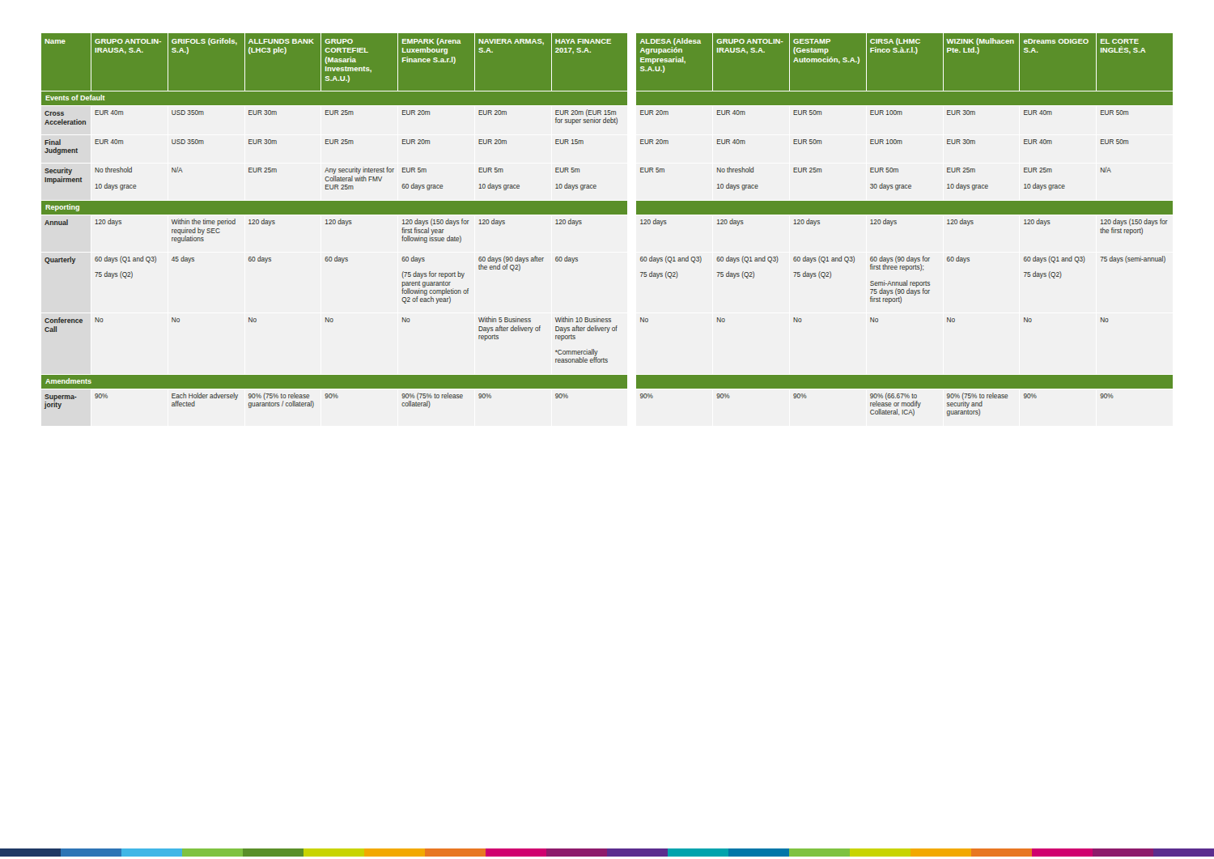| Name | GRUPO ANTOLIN-IRAUSA, S.A. | GRIFOLS (Grifols, S.A.) | ALLFUNDS BANK (LHC3 plc) | GRUPO CORTEFIEL (Masaria Investments, S.A.U.) | EMPARK (Arena Luxembourg Finance S.a.r.l) | NAVIERA ARMAS, S.A. | HAYA FINANCE 2017, S.A. | | ALDESA (Aldesa Agrupación Empresarial, S.A.U.) | GRUPO ANTOLIN-IRAUSA, S.A. | GESTAMP (Gestamp Automoción, S.A.) | CIRSA (LHMC Finco S.à.r.l.) | WIZINK (Mulhacen Pte. Ltd.) | eDreams ODIGEO S.A. | EL CORTE INGLÉS, S.A |
| --- | --- | --- | --- | --- | --- | --- | --- | --- | --- | --- | --- | --- | --- | --- | --- |
| Events of Default | | |
| Cross Acceleration | EUR 40m | USD 350m | EUR 30m | EUR 25m | EUR 20m | EUR 20m | EUR 20m (EUR 15m for super senior debt) | | EUR 20m | EUR 40m | EUR 50m | EUR 100m | EUR 30m | EUR 40m | EUR 50m |
| Final Judgment | EUR 40m | USD 350m | EUR 30m | EUR 25m | EUR 20m | EUR 20m | EUR 15m | | EUR 20m | EUR 40m | EUR 50m | EUR 100m | EUR 30m | EUR 40m | EUR 50m |
| Security Impairment | No threshold 10 days grace | N/A | EUR 25m | Any security interest for Collateral with FMV EUR 25m | EUR 5m 60 days grace | EUR 5m 10 days grace | EUR 5m 10 days grace | | EUR 5m | No threshold 10 days grace | EUR 25m | EUR 50m 30 days grace | EUR 25m 10 days grace | EUR 25m 10 days grace | N/A |
| Reporting | | |
| Annual | 120 days | Within the time period required by SEC regulations | 120 days | 120 days | 120 days (150 days for first fiscal year following issue date) | 120 days | 120 days | | 120 days | 120 days | 120 days | 120 days | 120 days | 120 days | 120 days (150 days for the first report) |
| Quarterly | 60 days (Q1 and Q3) 75 days (Q2) | 45 days | 60 days | 60 days | 60 days (75 days for report by parent guarantor following completion of Q2 of each year) | 60 days (90 days after the end of Q2) | 60 days | | 60 days (Q1 and Q3) 75 days (Q2) | 60 days (Q1 and Q3) 75 days (Q2) | 60 days (Q1 and Q3) 75 days (Q2) | 60 days (90 days for first three reports); Semi-Annual reports 75 days (90 days for first report) | 60 days | 60 days (Q1 and Q3) 75 days (Q2) | 75 days (semi-annual) |
| Conference Call | No | No | No | No | No | Within 5 Business Days after delivery of reports | Within 10 Business Days after delivery of reports *Commercially reasonable efforts | | No | No | No | No | No | No | No |
| Amendments | | |
| Superma-jority | 90% | Each Holder adversely affected | 90% (75% to release guarantors / collateral) | 90% | 90% (75% to release collateral) | 90% | 90% | | 90% | 90% | 90% | 90% (66.67% to release or modify Collateral, ICA) | 90% (75% to release security and guarantors) | 90% | 90% |
26 SPANISH HIGH YIELD BOND MARKET
27